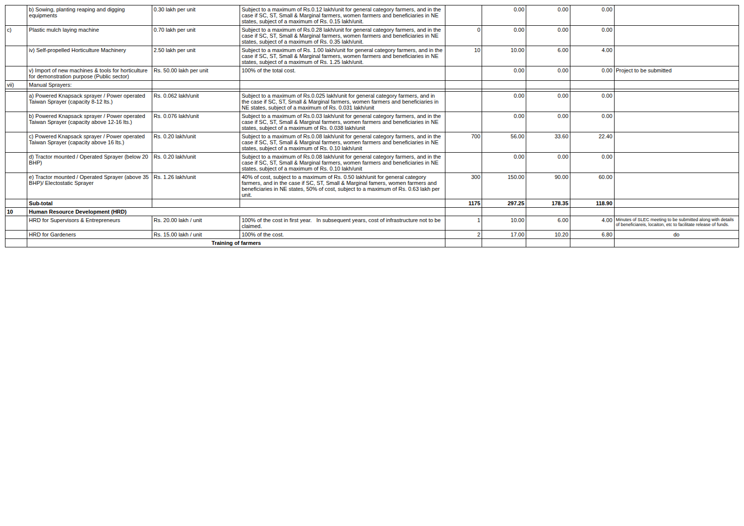| | b) Sowing, planting reaping and digging equipments | 0.30 lakh per unit | Subject to a maximum of Rs.0.12 lakh/unit for general category farmers, and in the case if SC, ST, Small & Marginal farmers, women farmers and beneficiaries in NE states, subject of a maximum of Rs. 0.15 lakh/unit. | | 0.00 | 0.00 | 0.00 | |
| c) | Plastic mulch laying machine | 0.70 lakh per unit | Subject to a maximum of Rs.0.28 lakh/unit for general category farmers, and in the case if SC, ST, Small & Marginal farmers, women farmers and beneficiaries in NE states, subject of a maximum of Rs. 0.35 lakh/unit. | 0 | 0.00 | 0.00 | 0.00 | |
| | iv) Self-propelled Horticulture Machinery | 2.50 lakh per unit | Subject to a maximum of Rs. 1.00 lakh/unit for general category farmers, and in the case if SC, ST, Small & Marginal farmers, women farmers and beneficiaries in NE states, subject of a maximum of Rs. 1.25 lakh/unit. | 10 | 10.00 | 6.00 | 4.00 | |
| | v) Import of new machines & tools for horticulture for demonstration purpose (Public sector) | Rs. 50.00 lakh per unit | 100% of the total cost. | | 0.00 | 0.00 | 0.00 | Project to be submitted |
| vii) | Manual Sprayers: | | | | | | | |
| | a) Powered Knapsack sprayer / Power operated Taiwan Sprayer (capacity 8-12 lts.) | Rs. 0.062 lakh/unit | Subject to a maximum of Rs.0.025 lakh/unit for general category farmers, and in the case if SC, ST, Small & Marginal farmers, women farmers and beneficiaries in NE states, subject of a maximum of Rs. 0.031 lakh/unit | | 0.00 | 0.00 | 0.00 | |
| | b) Powered Knapsack sprayer / Power operated Taiwan Sprayer (capacity above 12-16 lts.) | Rs. 0.076 lakh/unit | Subject to a maximum of Rs.0.03 lakh/unit for general category farmers, and in the case if SC, ST, Small & Marginal farmers, women farmers and beneficiaries in NE states, subject of a maximum of Rs. 0.038 lakh/unit | | 0.00 | 0.00 | 0.00 | |
| | c) Powered Knapsack sprayer / Power operated Taiwan Sprayer (capacity above 16 lts.) | Rs. 0.20 lakh/unit | Subject to a maximum of Rs.0.08 lakh/unit for general category farmers, and in the case if SC, ST, Small & Marginal farmers, women farmers and beneficiaries in NE states, subject of a maximum of Rs. 0.10 lakh/unit | 700 | 56.00 | 33.60 | 22.40 | |
| | d) Tractor mounted / Operated Sprayer (below 20 BHP) | Rs. 0.20 lakh/unit | Subject to a maximum of Rs.0.08 lakh/unit for general category farmers, and in the case if SC, ST, Small & Marginal farmers, women farmers and beneficiaries in NE states, subject of a maximum of Rs. 0.10 lakh/unit | | 0.00 | 0.00 | 0.00 | |
| | e) Tractor mounted / Operated Sprayer (above 35 BHP)/ Electostatic Sprayer | Rs. 1.26 lakh/unit | 40% of cost, subject to a maximum of Rs. 0.50 lakh/unit for general category farmers, and in the case if SC, ST, Small & Marginal famers, women farmers and beneficiaries in NE states, 50% of cost, subject to a maximum of Rs. 0.63 lakh per unit. | 300 | 150.00 | 90.00 | 60.00 | |
| | Sub-total | | | 1175 | 297.25 | 178.35 | 118.90 | |
| 10 | Human Resource Development (HRD) | | | | | |
| | HRD for Supervisors & Entrepreneurs | Rs. 20.00 lakh / unit | 100% of the cost in first year. In subsequent years, cost of infrastructure not to be claimed. | 1 | 10.00 | 6.00 | 4.00 | Minutes of SLEC meeting to be submitted along with details of beneficiareis, locaiton, etc to facilitate release of funds. |
| | HRD for Gardeners | Rs. 15.00 lakh / unit | 100% of the cost. | 2 | 17.00 | 10.20 | 6.80 | do |
| | Training of farmers | | | | | |